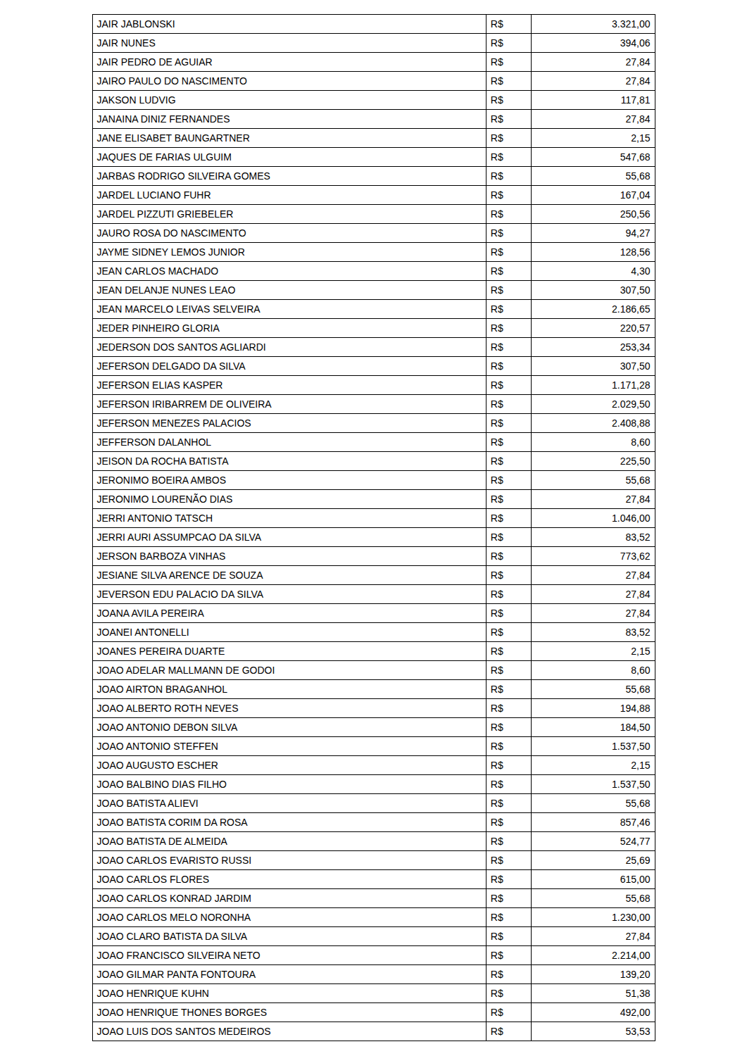| JAIR JABLONSKI | R$ | 3.321,00 |
| JAIR NUNES | R$ | 394,06 |
| JAIR PEDRO DE AGUIAR | R$ | 27,84 |
| JAIRO PAULO DO NASCIMENTO | R$ | 27,84 |
| JAKSON LUDVIG | R$ | 117,81 |
| JANAINA DINIZ FERNANDES | R$ | 27,84 |
| JANE ELISABET BAUNGARTNER | R$ | 2,15 |
| JAQUES DE FARIAS ULGUIM | R$ | 547,68 |
| JARBAS RODRIGO SILVEIRA GOMES | R$ | 55,68 |
| JARDEL LUCIANO FUHR | R$ | 167,04 |
| JARDEL PIZZUTI GRIEBELER | R$ | 250,56 |
| JAURO ROSA DO NASCIMENTO | R$ | 94,27 |
| JAYME SIDNEY LEMOS JUNIOR | R$ | 128,56 |
| JEAN CARLOS MACHADO | R$ | 4,30 |
| JEAN DELANJE NUNES LEAO | R$ | 307,50 |
| JEAN MARCELO LEIVAS SELVEIRA | R$ | 2.186,65 |
| JEDER PINHEIRO GLORIA | R$ | 220,57 |
| JEDERSON DOS SANTOS AGLIARDI | R$ | 253,34 |
| JEFERSON DELGADO DA SILVA | R$ | 307,50 |
| JEFERSON ELIAS KASPER | R$ | 1.171,28 |
| JEFERSON IRIBARREM DE OLIVEIRA | R$ | 2.029,50 |
| JEFERSON MENEZES PALACIOS | R$ | 2.408,88 |
| JEFFERSON DALANHOL | R$ | 8,60 |
| JEISON DA ROCHA BATISTA | R$ | 225,50 |
| JERONIMO BOEIRA AMBOS | R$ | 55,68 |
| JERONIMO LOURENÃO DIAS | R$ | 27,84 |
| JERRI ANTONIO TATSCH | R$ | 1.046,00 |
| JERRI AURI ASSUMPCAO DA SILVA | R$ | 83,52 |
| JERSON BARBOZA VINHAS | R$ | 773,62 |
| JESIANE SILVA ARENCE DE SOUZA | R$ | 27,84 |
| JEVERSON EDU PALACIO DA SILVA | R$ | 27,84 |
| JOANA AVILA PEREIRA | R$ | 27,84 |
| JOANEI ANTONELLI | R$ | 83,52 |
| JOANES PEREIRA DUARTE | R$ | 2,15 |
| JOAO ADELAR MALLMANN DE GODOI | R$ | 8,60 |
| JOAO AIRTON BRAGANHOL | R$ | 55,68 |
| JOAO ALBERTO ROTH NEVES | R$ | 194,88 |
| JOAO ANTONIO DEBON SILVA | R$ | 184,50 |
| JOAO ANTONIO STEFFEN | R$ | 1.537,50 |
| JOAO AUGUSTO ESCHER | R$ | 2,15 |
| JOAO BALBINO DIAS FILHO | R$ | 1.537,50 |
| JOAO BATISTA ALIEVI | R$ | 55,68 |
| JOAO BATISTA CORIM DA ROSA | R$ | 857,46 |
| JOAO BATISTA DE ALMEIDA | R$ | 524,77 |
| JOAO CARLOS EVARISTO RUSSI | R$ | 25,69 |
| JOAO CARLOS FLORES | R$ | 615,00 |
| JOAO CARLOS KONRAD JARDIM | R$ | 55,68 |
| JOAO CARLOS MELO NORONHA | R$ | 1.230,00 |
| JOAO CLARO BATISTA DA SILVA | R$ | 27,84 |
| JOAO FRANCISCO SILVEIRA NETO | R$ | 2.214,00 |
| JOAO GILMAR PANTA FONTOURA | R$ | 139,20 |
| JOAO HENRIQUE KUHN | R$ | 51,38 |
| JOAO HENRIQUE THONES BORGES | R$ | 492,00 |
| JOAO LUIS DOS SANTOS MEDEIROS | R$ | 53,53 |